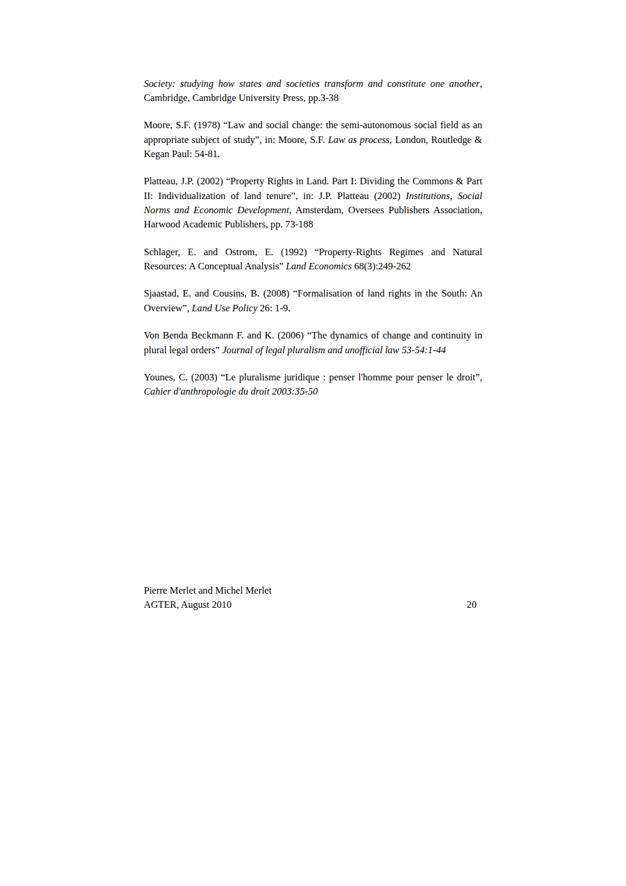Society: studying how states and societies transform and constitute one another, Cambridge, Cambridge University Press, pp.3-38
Moore, S.F. (1978) “Law and social change: the semi-autonomous social field as an appropriate subject of study”, in: Moore, S.F. Law as process, London, Routledge & Kegan Paul: 54-81.
Platteau, J.P. (2002) “Property Rights in Land. Part I: Dividing the Commons & Part II: Individualization of land tenure”, in: J.P. Platteau (2002) Institutions, Social Norms and Economic Development, Amsterdam, Oversees Publishers Association, Harwood Academic Publishers, pp. 73-188
Schlager, E. and Ostrom, E. (1992) “Property-Rights Regimes and Natural Resources: A Conceptual Analysis” Land Economics 68(3):249-262
Sjaastad, E. and Cousins, B. (2008) “Formalisation of land rights in the South: An Overview”, Land Use Policy 26: 1-9.
Von Benda Beckmann F. and K. (2006) “The dynamics of change and continuity in plural legal orders” Journal of legal pluralism and unofficial law 53-54:1-44
Younes, C. (2003) “Le pluralisme juridique : penser l'homme pour penser le droit”, Cahier d'anthropologie du droit 2003:35-50
Pierre Merlet and Michel Merlet
AGTER, August 2010
20